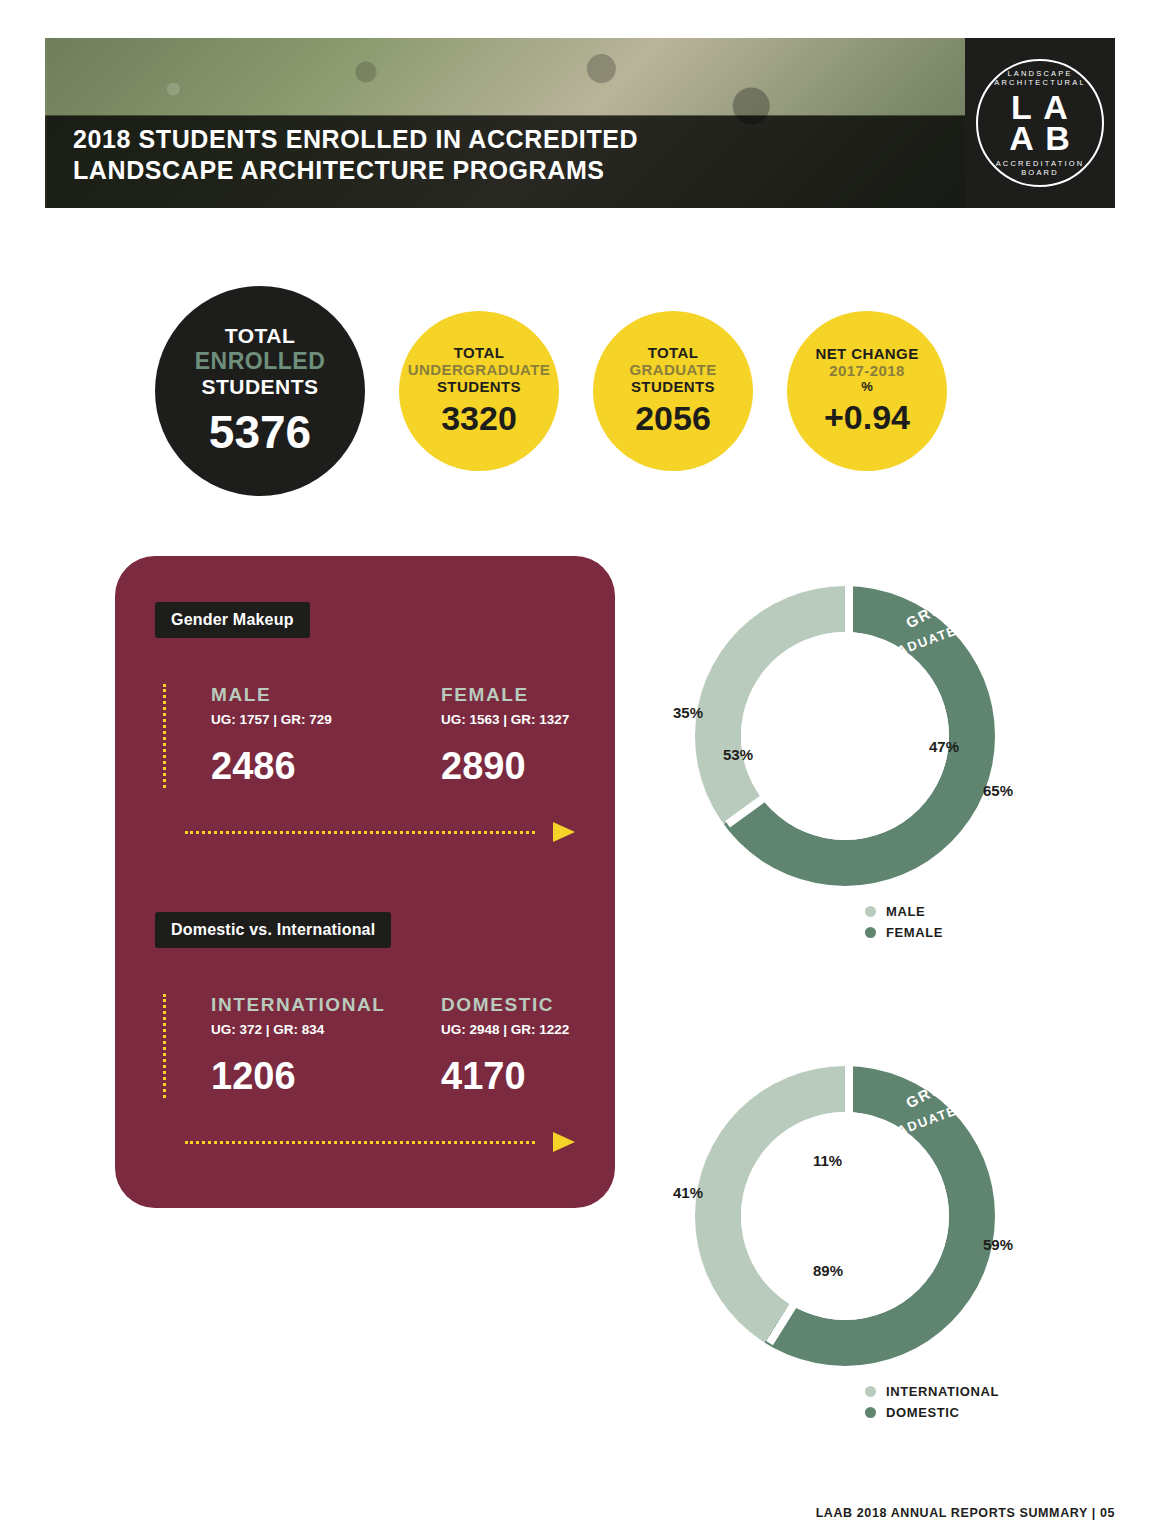2018 Students Enrolled in Accredited
Landscape Architecture Programs
Landscape Architectural L A
A B Accreditation Board
TOTAL ENROLLED STUDENTS 5376
TOTAL UNDERGRADUATE STUDENTS 3320
TOTAL GRADUATE STUDENTS 2056
NET CHANGE 2017-2018 % +0.94
Gender Makeup
Male
UG: 1757 | GR: 729
2486
Female
UG: 1563 | GR: 1327
2890
Domestic vs. International
International
UG: 372 | GR: 834
1206
Domestic
UG: 2948 | GR: 1222
4170
Graduate Undeergraduate 35% 53% 47% 65%
MALE
FEMALE
Graduate Undeergraduate 41% 11% 89% 59%
INTERNATIONAL
DOMESTIC
LAAB 2018 ANNUAL REPORTS SUMMARY | 05